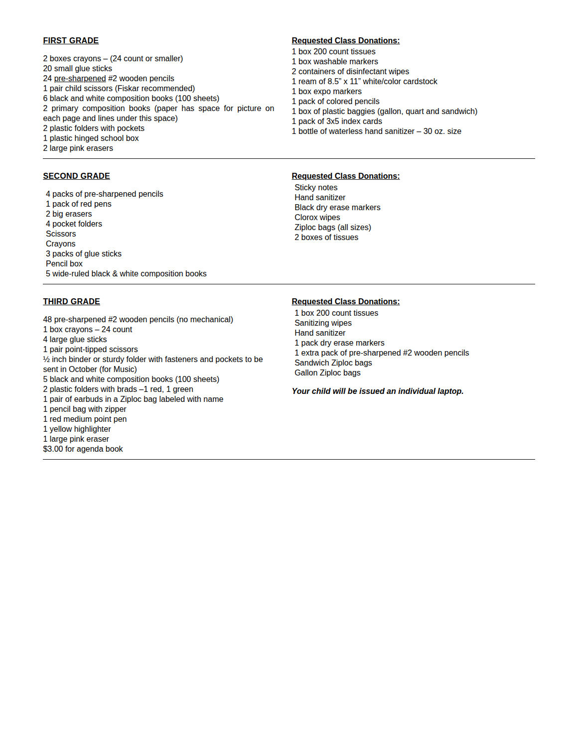FIRST GRADE
2 boxes crayons – (24 count or smaller)
20 small glue sticks
24 pre-sharpened #2 wooden pencils
1 pair child scissors (Fiskar recommended)
6 black and white composition books (100 sheets)
2 primary composition books (paper has space for picture on each page and lines under this space)
2 plastic folders with pockets
1 plastic hinged school box
2 large pink erasers
Requested Class Donations:
1 box 200 count tissues
1 box washable markers
2 containers of disinfectant wipes
1 ream of 8.5” x 11” white/color cardstock
1 box expo markers
1 pack of colored pencils
1 box of plastic baggies (gallon, quart and sandwich)
1 pack of 3x5 index cards
1 bottle of waterless hand sanitizer – 30 oz. size
SECOND GRADE
4 packs of pre-sharpened pencils
1 pack of red pens
2 big erasers
4 pocket folders
Scissors
Crayons
3 packs of glue sticks
Pencil box
5 wide-ruled black & white composition books
Requested Class Donations:
Sticky notes
Hand sanitizer
Black dry erase markers
Clorox wipes
Ziploc bags (all sizes)
2 boxes of tissues
THIRD GRADE
48 pre-sharpened #2 wooden pencils (no mechanical)
1 box crayons – 24 count
4 large glue sticks
1 pair point-tipped scissors
½ inch binder or sturdy folder with fasteners and pockets to be sent in October (for Music)
5 black and white composition books (100 sheets)
2 plastic folders with brads –1 red, 1 green
1 pair of earbuds in a Ziploc bag labeled with name
1 pencil bag with zipper
1 red medium point pen
1 yellow highlighter
1 large pink eraser
$3.00 for agenda book
Requested Class Donations:
1 box 200 count tissues
Sanitizing wipes
Hand sanitizer
1 pack dry erase markers
1 extra pack of pre-sharpened #2 wooden pencils
Sandwich Ziploc bags
Gallon Ziploc bags
Your child will be issued an individual laptop.